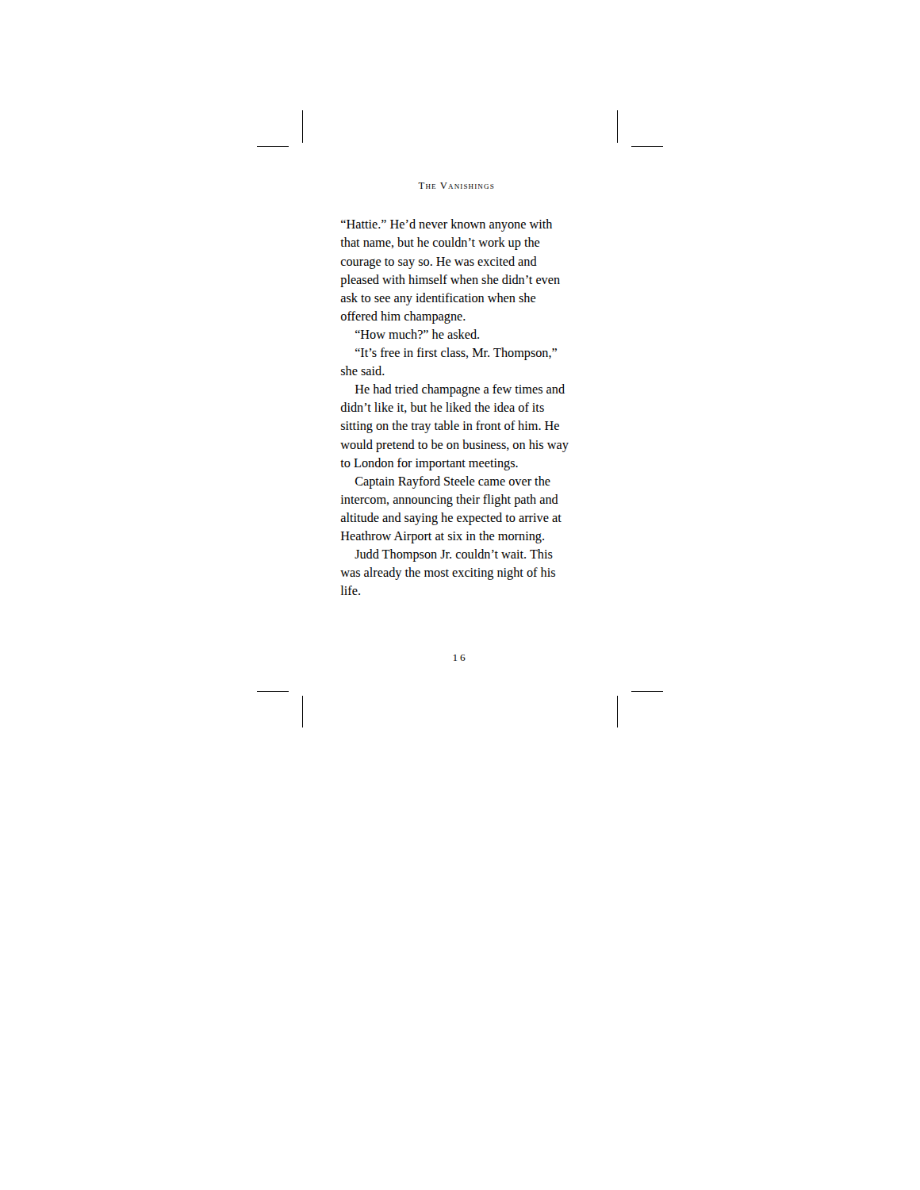The Vanishings
“Hattie.” He’d never known anyone with that name, but he couldn’t work up the courage to say so. He was excited and pleased with himself when she didn’t even ask to see any identification when she offered him champagne.
“How much?” he asked.
“It’s free in first class, Mr. Thompson,” she said.
He had tried champagne a few times and didn’t like it, but he liked the idea of its sitting on the tray table in front of him. He would pretend to be on business, on his way to London for important meetings.
Captain Rayford Steele came over the intercom, announcing their flight path and altitude and saying he expected to arrive at Heathrow Airport at six in the morning.
Judd Thompson Jr. couldn’t wait. This was already the most exciting night of his life.
16